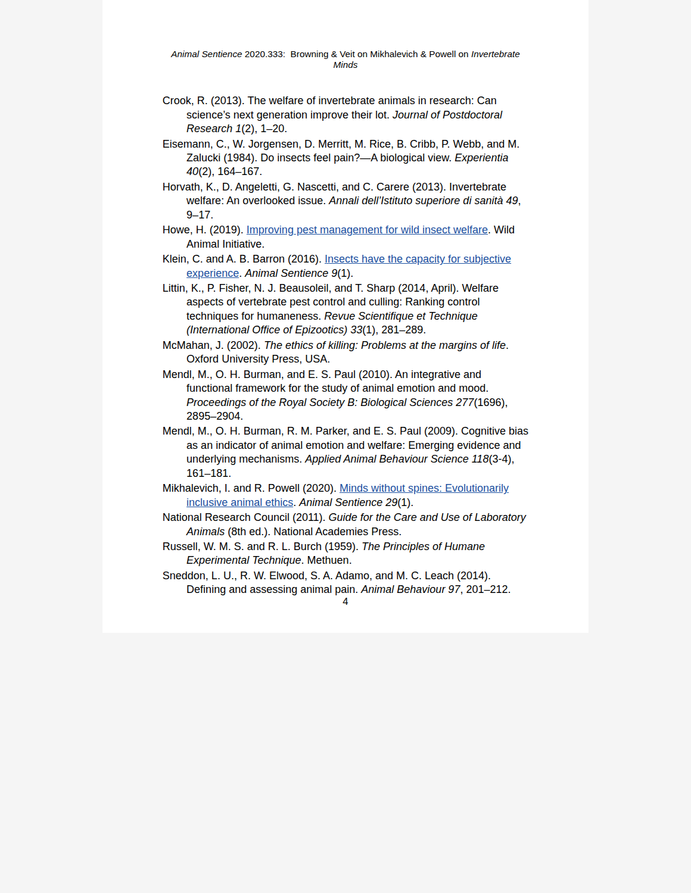Animal Sentience 2020.333: Browning & Veit on Mikhalevich & Powell on Invertebrate Minds
Crook, R. (2013). The welfare of invertebrate animals in research: Can science’s next generation improve their lot. Journal of Postdoctoral Research 1(2), 1–20.
Eisemann, C., W. Jorgensen, D. Merritt, M. Rice, B. Cribb, P. Webb, and M. Zalucki (1984). Do insects feel pain?—A biological view. Experientia 40(2), 164–167.
Horvath, K., D. Angeletti, G. Nascetti, and C. Carere (2013). Invertebrate welfare: An overlooked issue. Annali dell’Istituto superiore di sanità 49, 9–17.
Howe, H. (2019). Improving pest management for wild insect welfare. Wild Animal Initiative.
Klein, C. and A. B. Barron (2016). Insects have the capacity for subjective experience. Animal Sentience 9(1).
Littin, K., P. Fisher, N. J. Beausoleil, and T. Sharp (2014, April). Welfare aspects of vertebrate pest control and culling: Ranking control techniques for humaneness. Revue Scientifique et Technique (International Office of Epizootics) 33(1), 281–289.
McMahan, J. (2002). The ethics of killing: Problems at the margins of life. Oxford University Press, USA.
Mendl, M., O. H. Burman, and E. S. Paul (2010). An integrative and functional framework for the study of animal emotion and mood. Proceedings of the Royal Society B: Biological Sciences 277(1696), 2895–2904.
Mendl, M., O. H. Burman, R. M. Parker, and E. S. Paul (2009). Cognitive bias as an indicator of animal emotion and welfare: Emerging evidence and underlying mechanisms. Applied Animal Behaviour Science 118(3-4), 161–181.
Mikhalevich, I. and R. Powell (2020). Minds without spines: Evolutionarily inclusive animal ethics. Animal Sentience 29(1).
National Research Council (2011). Guide for the Care and Use of Laboratory Animals (8th ed.). National Academies Press.
Russell, W. M. S. and R. L. Burch (1959). The Principles of Humane Experimental Technique. Methuen.
Sneddon, L. U., R. W. Elwood, S. A. Adamo, and M. C. Leach (2014). Defining and assessing animal pain. Animal Behaviour 97, 201–212.
4